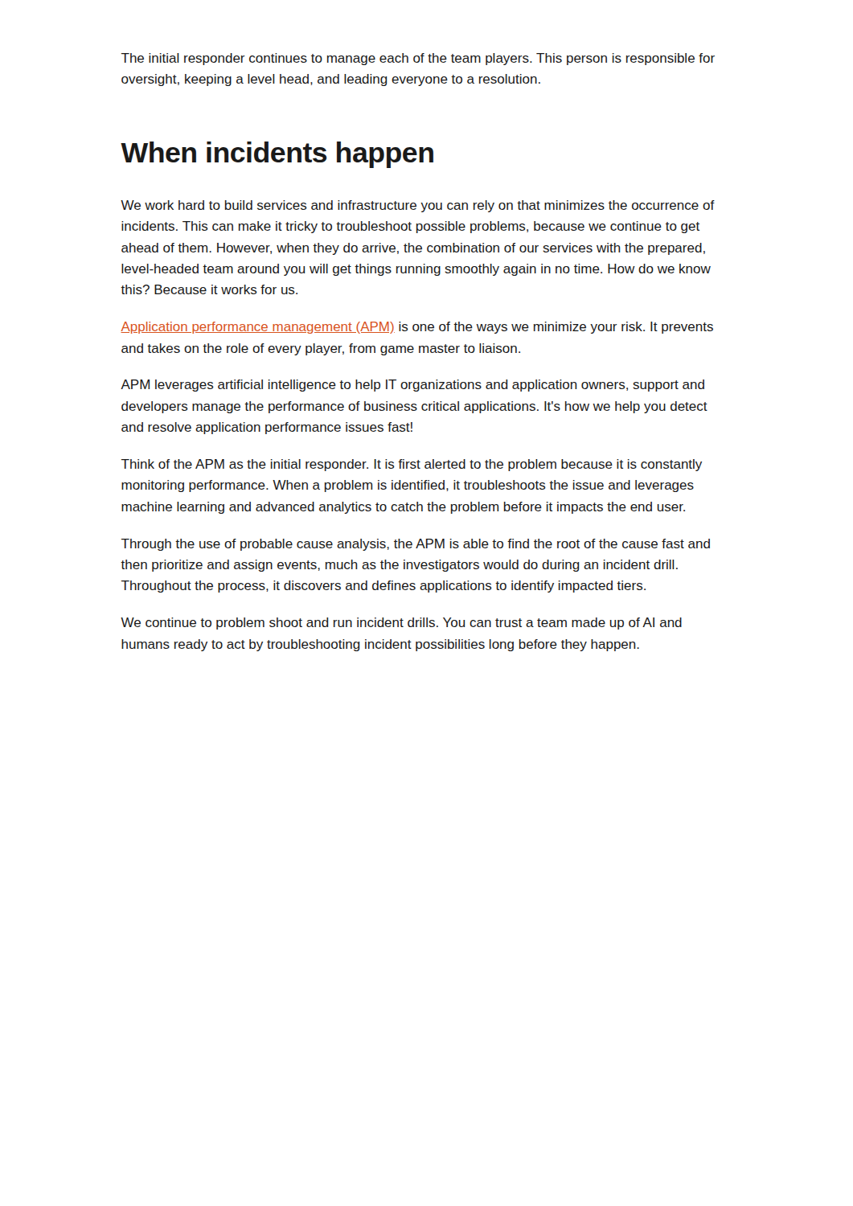The initial responder continues to manage each of the team players. This person is responsible for oversight, keeping a level head, and leading everyone to a resolution.
When incidents happen
We work hard to build services and infrastructure you can rely on that minimizes the occurrence of incidents. This can make it tricky to troubleshoot possible problems, because we continue to get ahead of them. However, when they do arrive, the combination of our services with the prepared, level-headed team around you will get things running smoothly again in no time. How do we know this? Because it works for us.
Application performance management (APM) is one of the ways we minimize your risk. It prevents and takes on the role of every player, from game master to liaison.
APM leverages artificial intelligence to help IT organizations and application owners, support and developers manage the performance of business critical applications. It's how we help you detect and resolve application performance issues fast!
Think of the APM as the initial responder. It is first alerted to the problem because it is constantly monitoring performance. When a problem is identified, it troubleshoots the issue and leverages machine learning and advanced analytics to catch the problem before it impacts the end user.
Through the use of probable cause analysis, the APM is able to find the root of the cause fast and then prioritize and assign events, much as the investigators would do during an incident drill. Throughout the process, it discovers and defines applications to identify impacted tiers.
We continue to problem shoot and run incident drills. You can trust a team made up of AI and humans ready to act by troubleshooting incident possibilities long before they happen.